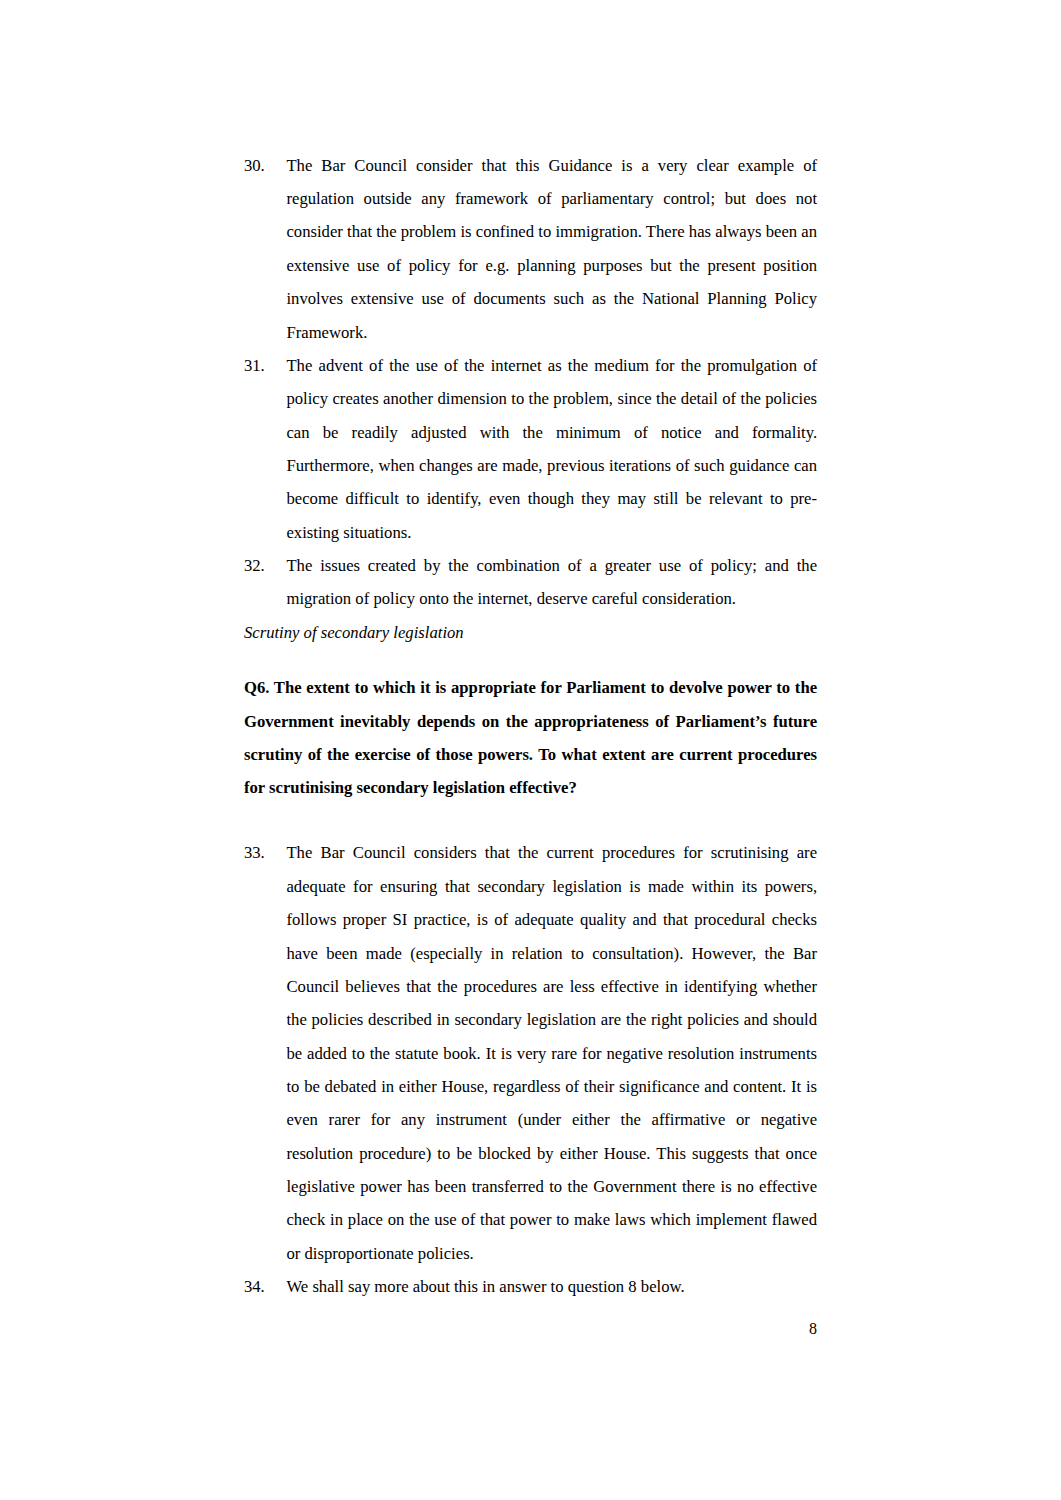30.
The Bar Council consider that this Guidance is a very clear example of regulation outside any framework of parliamentary control; but does not consider that the problem is confined to immigration. There has always been an extensive use of policy for e.g. planning purposes but the present position involves extensive use of documents such as the National Planning Policy Framework.
31.
The advent of the use of the internet as the medium for the promulgation of policy creates another dimension to the problem, since the detail of the policies can be readily adjusted with the minimum of notice and formality. Furthermore, when changes are made, previous iterations of such guidance can become difficult to identify, even though they may still be relevant to pre-existing situations.
32.
The issues created by the combination of a greater use of policy; and the migration of policy onto the internet, deserve careful consideration.
Scrutiny of secondary legislation
Q6. The extent to which it is appropriate for Parliament to devolve power to the Government inevitably depends on the appropriateness of Parliament’s future scrutiny of the exercise of those powers. To what extent are current procedures for scrutinising secondary legislation effective?
33.
The Bar Council considers that the current procedures for scrutinising are adequate for ensuring that secondary legislation is made within its powers, follows proper SI practice, is of adequate quality and that procedural checks have been made (especially in relation to consultation). However, the Bar Council believes that the procedures are less effective in identifying whether the policies described in secondary legislation are the right policies and should be added to the statute book. It is very rare for negative resolution instruments to be debated in either House, regardless of their significance and content. It is even rarer for any instrument (under either the affirmative or negative resolution procedure) to be blocked by either House. This suggests that once legislative power has been transferred to the Government there is no effective check in place on the use of that power to make laws which implement flawed or disproportionate policies.
34.
We shall say more about this in answer to question 8 below.
8